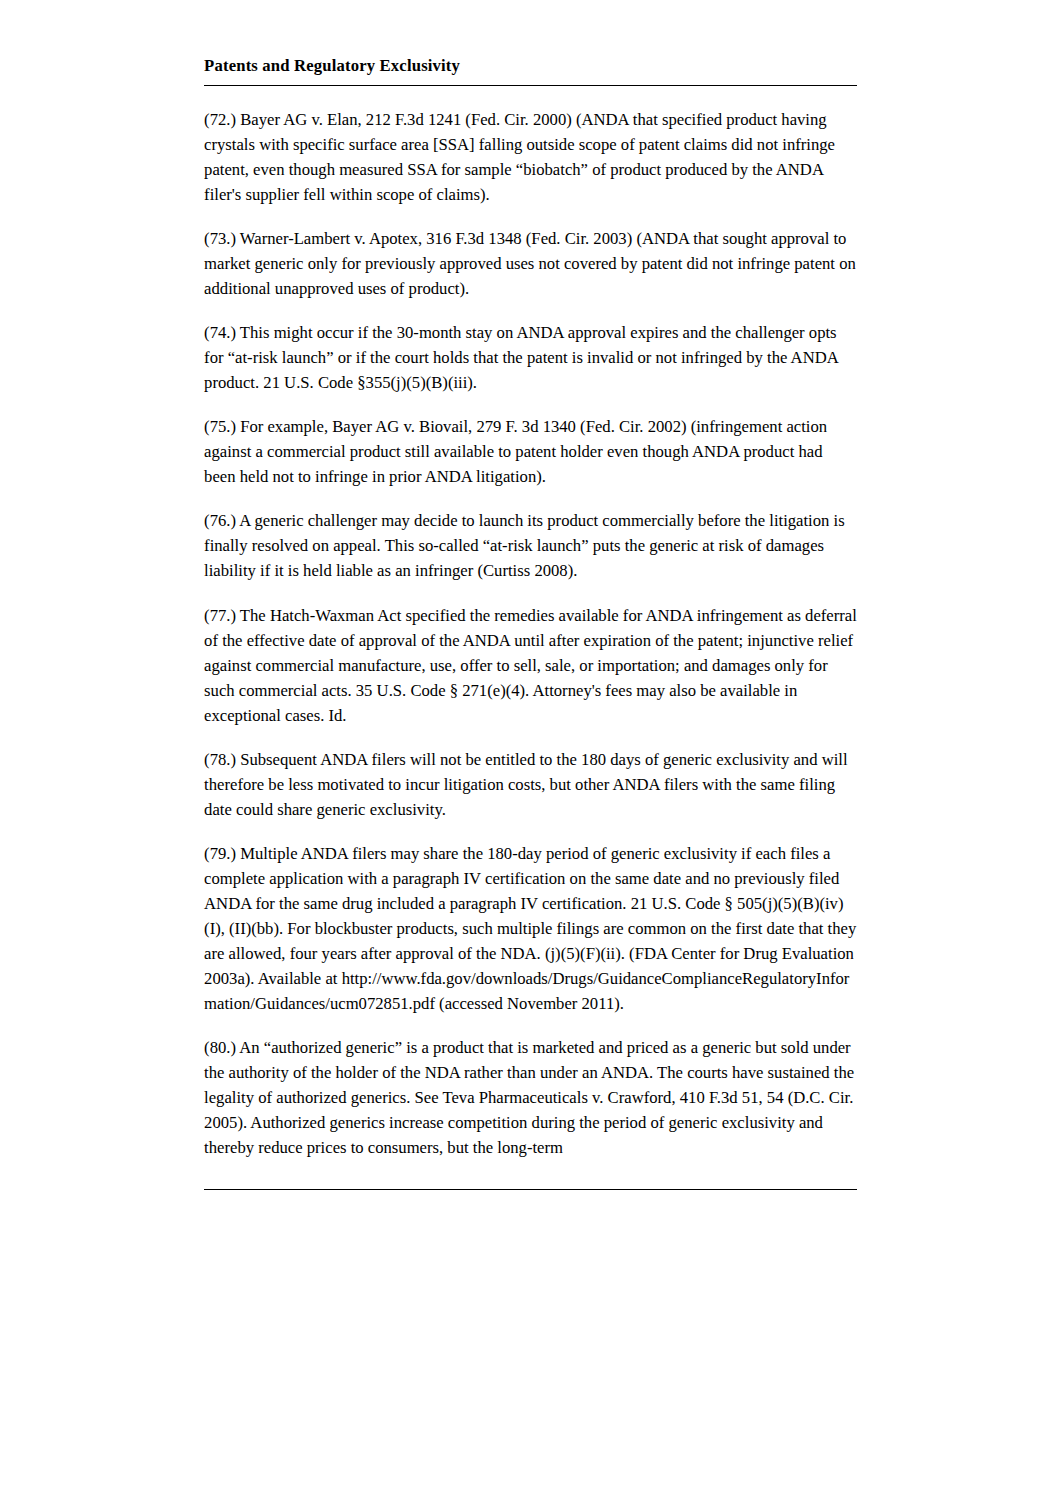Patents and Regulatory Exclusivity
(72.) Bayer AG v. Elan, 212 F.3d 1241 (Fed. Cir. 2000) (ANDA that specified product having crystals with specific surface area [SSA] falling outside scope of patent claims did not infringe patent, even though measured SSA for sample “biobatch” of product produced by the ANDA filer's supplier fell within scope of claims).
(73.) Warner-Lambert v. Apotex, 316 F.3d 1348 (Fed. Cir. 2003) (ANDA that sought approval to market generic only for previously approved uses not covered by patent did not infringe patent on additional unapproved uses of product).
(74.) This might occur if the 30-month stay on ANDA approval expires and the challenger opts for “at-risk launch” or if the court holds that the patent is invalid or not infringed by the ANDA product. 21 U.S. Code §355(j)(5)(B)(iii).
(75.) For example, Bayer AG v. Biovail, 279 F. 3d 1340 (Fed. Cir. 2002) (infringement action against a commercial product still available to patent holder even though ANDA product had been held not to infringe in prior ANDA litigation).
(76.) A generic challenger may decide to launch its product commercially before the litigation is finally resolved on appeal. This so-called “at-risk launch” puts the generic at risk of damages liability if it is held liable as an infringer (Curtiss 2008).
(77.) The Hatch-Waxman Act specified the remedies available for ANDA infringement as deferral of the effective date of approval of the ANDA until after expiration of the patent; injunctive relief against commercial manufacture, use, offer to sell, sale, or importation; and damages only for such commercial acts. 35 U.S. Code § 271(e)(4). Attorney's fees may also be available in exceptional cases. Id.
(78.) Subsequent ANDA filers will not be entitled to the 180 days of generic exclusivity and will therefore be less motivated to incur litigation costs, but other ANDA filers with the same filing date could share generic exclusivity.
(79.) Multiple ANDA filers may share the 180-day period of generic exclusivity if each files a complete application with a paragraph IV certification on the same date and no previously filed ANDA for the same drug included a paragraph IV certification. 21 U.S. Code § 505(j)(5)(B)(iv)(I), (II)(bb). For blockbuster products, such multiple filings are common on the first date that they are allowed, four years after approval of the NDA. (j)(5)(F)(ii). (FDA Center for Drug Evaluation 2003a). Available at http://www.fda.gov/downloads/Drugs/GuidanceComplianceRegulatoryInformation/Guidances/ucm072851.pdf (accessed November 2011).
(80.) An “authorized generic” is a product that is marketed and priced as a generic but sold under the authority of the holder of the NDA rather than under an ANDA. The courts have sustained the legality of authorized generics. See Teva Pharmaceuticals v. Crawford, 410 F.3d 51, 54 (D.C. Cir. 2005). Authorized generics increase competition during the period of generic exclusivity and thereby reduce prices to consumers, but the long-term